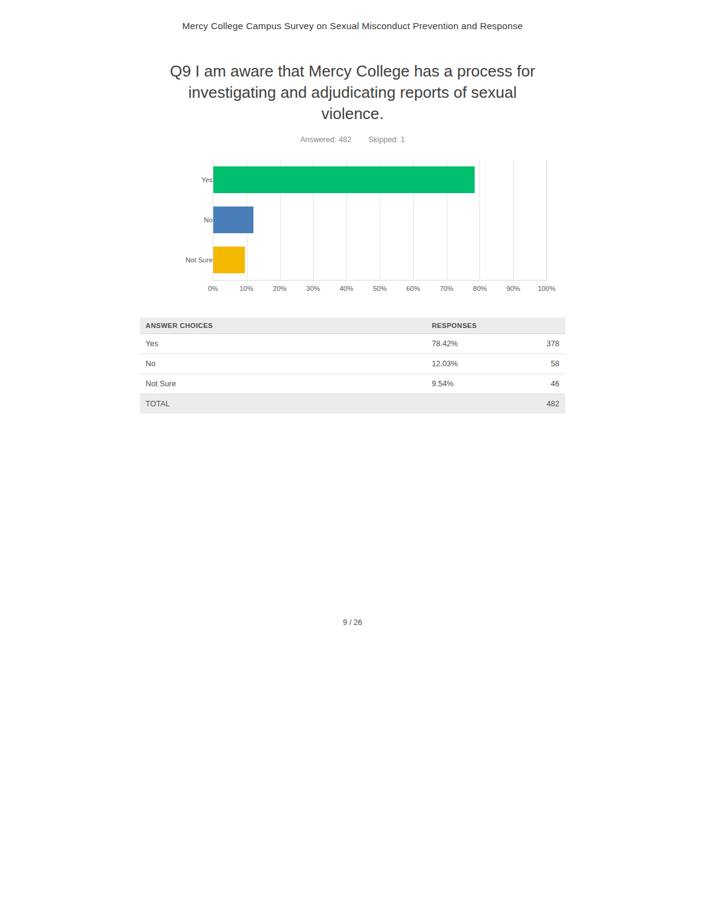Mercy College Campus Survey on Sexual Misconduct Prevention and Response
Q9 I am aware that Mercy College has a process for investigating and adjudicating reports of sexual violence.
Answered: 482 Skipped: 1
| Yes | |
| No | |
| Not Sure | |
| | 0% 10% 20% 30% 40% 50% 60% 70% 80% 90% 100% |
| ANSWER CHOICES | RESPONSES |
| --- | --- |
| Yes | 78.42% | 378 |
| No | 12.03% | 58 |
| Not Sure | 9.54% | 46 |
| TOTAL | | 482 |
9 / 26